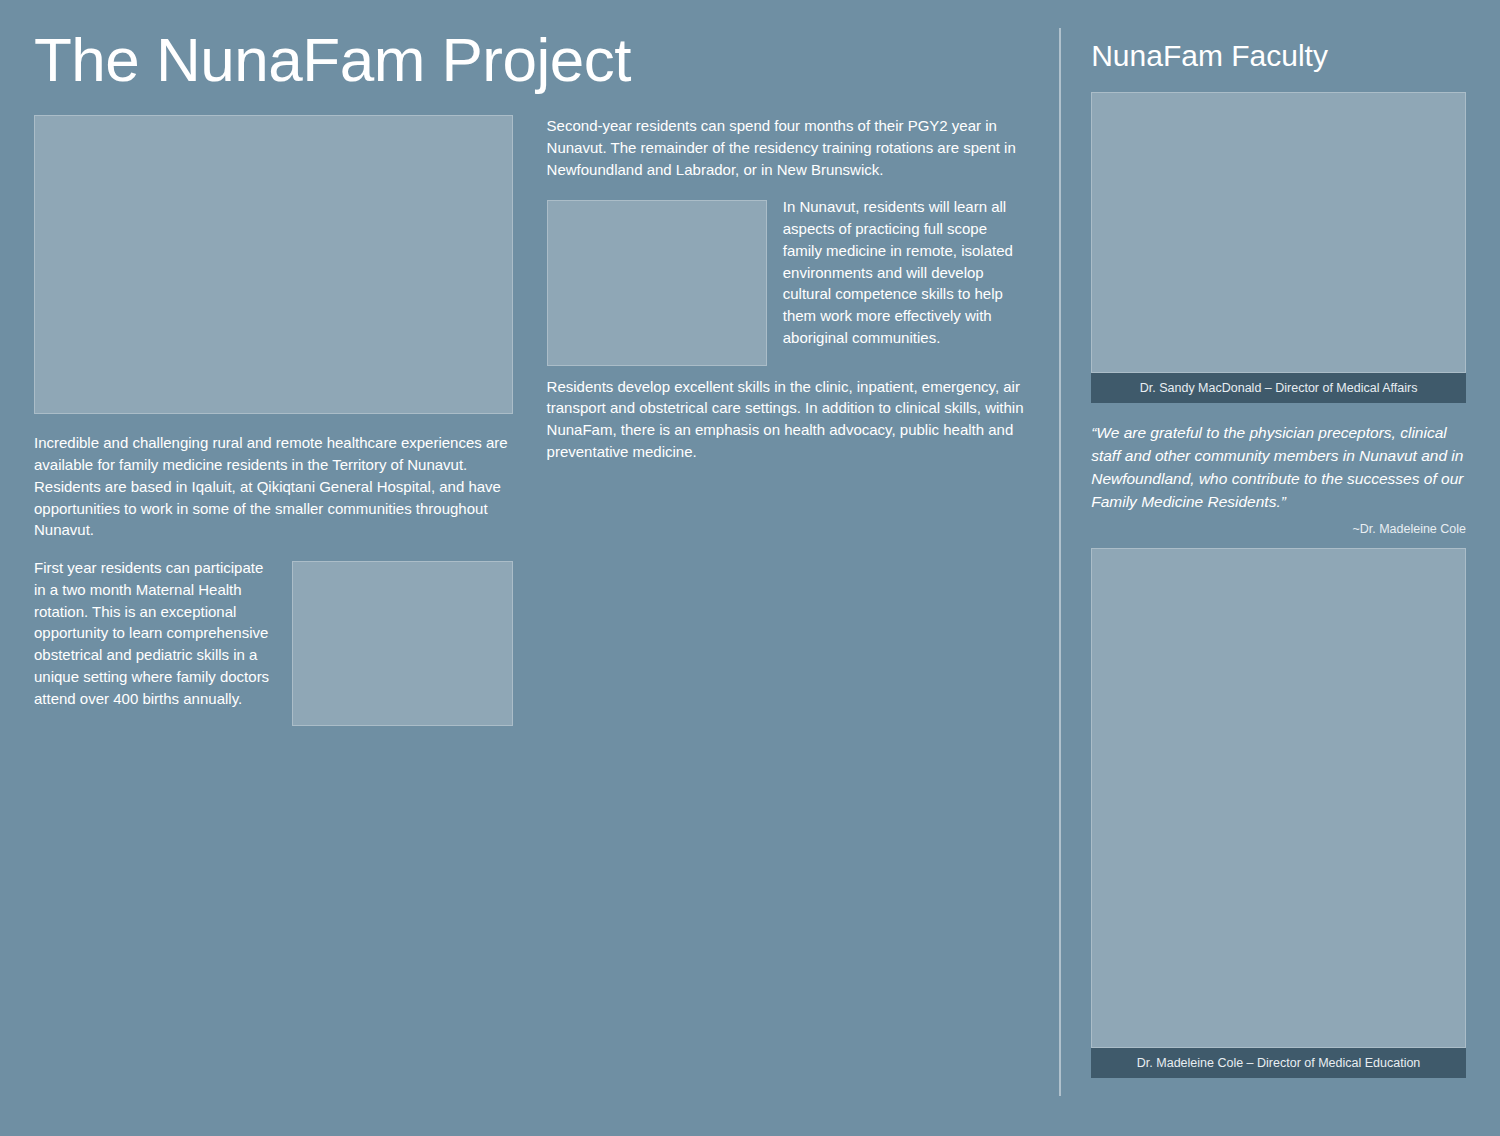The NunaFam Project
Incredible and challenging rural and remote healthcare experiences are available for family medicine residents in the Territory of Nunavut. Residents are based in Iqaluit, at Qikiqtani General Hospital, and have opportunities to work in some of the smaller communities throughout Nunavut.
First year residents can participate in a two month Maternal Health rotation. This is an exceptional opportunity to learn comprehensive obstetrical and pediatric skills in a unique setting where family doctors attend over 400 births annually.
Second-year residents can spend four months of their PGY2 year in Nunavut. The remainder of the residency training rotations are spent in Newfoundland and Labrador, or in New Brunswick.
In Nunavut, residents will learn all aspects of practicing full scope family medicine in remote, isolated environments and will develop cultural competence skills to help them work more effectively with aboriginal communities.
Residents develop excellent skills in the clinic, inpatient, emergency, air transport and obstetrical care settings. In addition to clinical skills, within NunaFam, there is an emphasis on health advocacy, public health and preventative medicine.
NunaFam Faculty
Dr. Sandy MacDonald – Director of Medical Affairs
“We are grateful to the physician preceptors, clinical staff and other community members in Nunavut and in Newfoundland, who contribute to the successes of our Family Medicine Residents.” ~Dr. Madeleine Cole
Dr. Madeleine Cole – Director of Medical Education